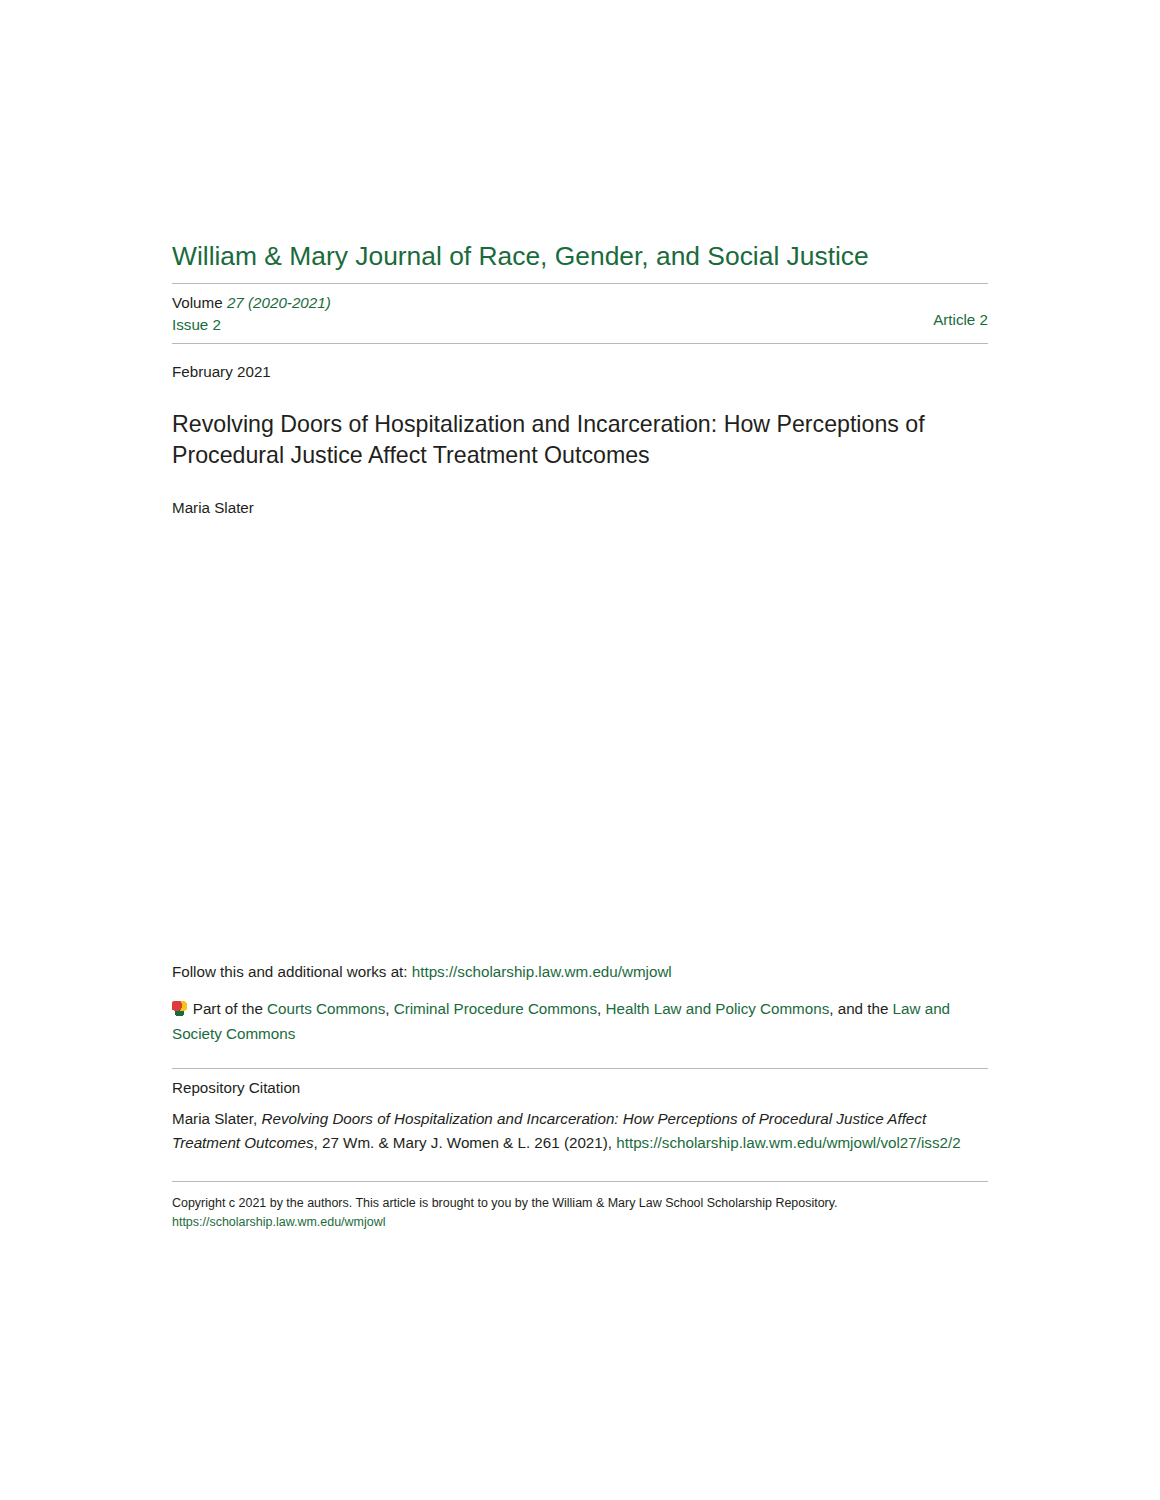William & Mary Journal of Race, Gender, and Social Justice
Volume 27 (2020-2021)
Issue 2
Article 2
February 2021
Revolving Doors of Hospitalization and Incarceration: How Perceptions of Procedural Justice Affect Treatment Outcomes
Maria Slater
Follow this and additional works at: https://scholarship.law.wm.edu/wmjowl
Part of the Courts Commons, Criminal Procedure Commons, Health Law and Policy Commons, and the Law and Society Commons
Repository Citation
Maria Slater, Revolving Doors of Hospitalization and Incarceration: How Perceptions of Procedural Justice Affect Treatment Outcomes, 27 Wm. & Mary J. Women & L. 261 (2021), https://scholarship.law.wm.edu/wmjowl/vol27/iss2/2
Copyright c 2021 by the authors. This article is brought to you by the William & Mary Law School Scholarship Repository.
https://scholarship.law.wm.edu/wmjowl